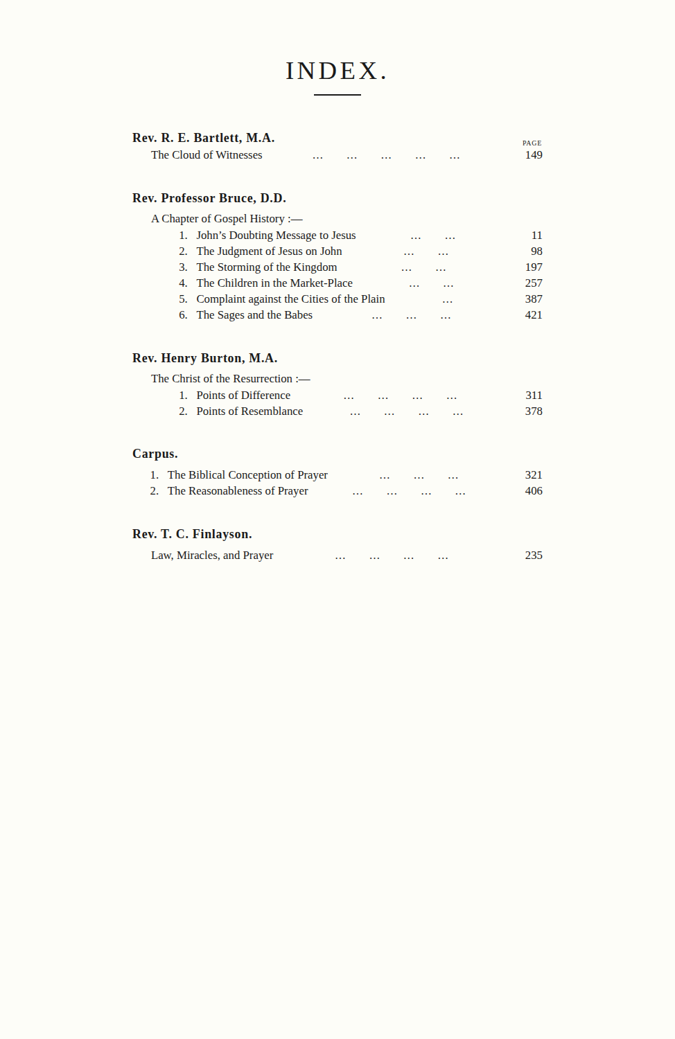INDEX.
Rev. R. E. Bartlett, M.A.
PAGE
The Cloud of Witnesses … … … … … 149
Rev. Professor Bruce, D.D.
A Chapter of Gospel History :—
1. John’s Doubting Message to Jesus … … 11
2. The Judgment of Jesus on John … … 98
3. The Storming of the Kingdom … … 197
4. The Children in the Market-Place … … 257
5. Complaint against the Cities of the Plain … 387
6. The Sages and the Babes … … … 421
Rev. Henry Burton, M.A.
The Christ of the Resurrection :—
1. Points of Difference … … … … 311
2. Points of Resemblance … … … … 378
Carpus.
1. The Biblical Conception of Prayer … … … 321
2. The Reasonableness of Prayer … … … … 406
Rev. T. C. Finlayson.
Law, Miracles, and Prayer … … … … 235